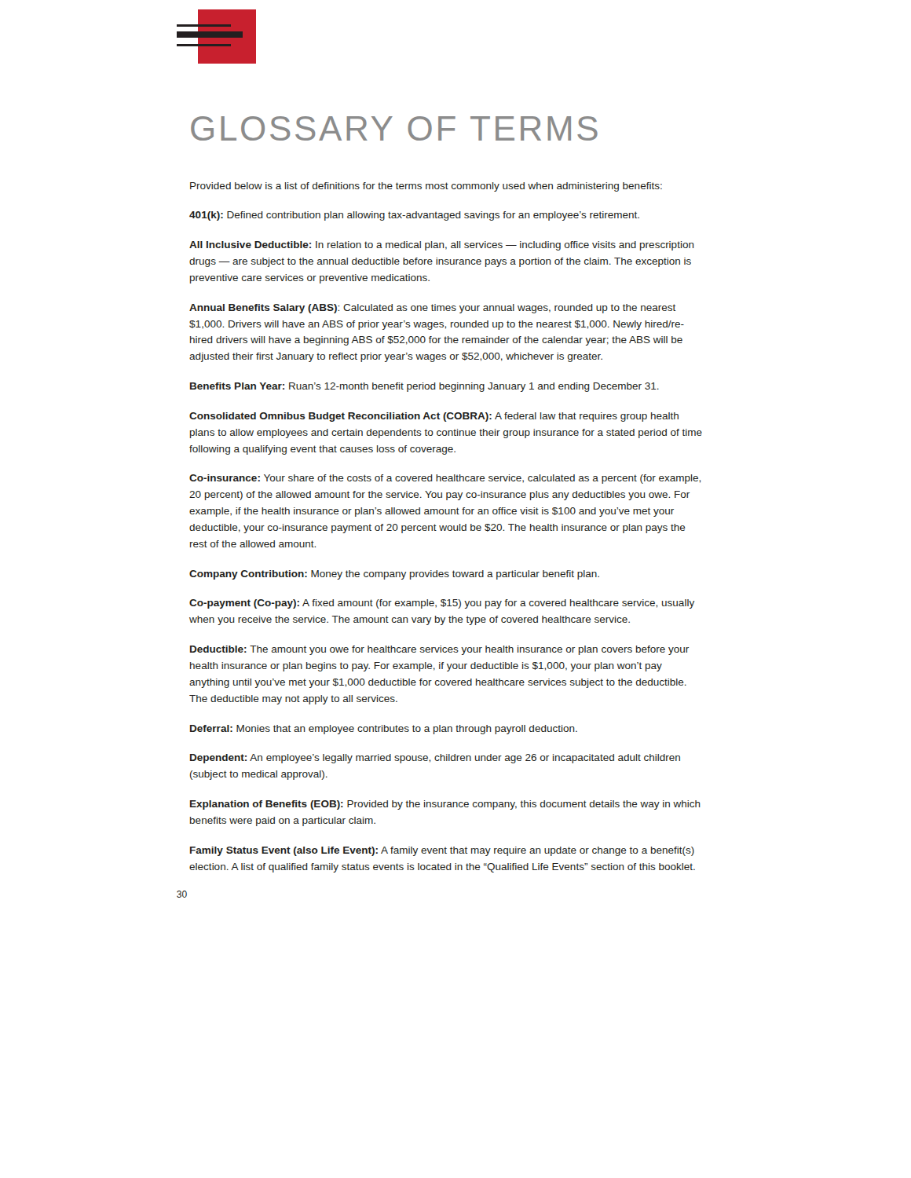Glossary of Terms
Provided below is a list of definitions for the terms most commonly used when administering benefits:
401(k): Defined contribution plan allowing tax-advantaged savings for an employee’s retirement.
All Inclusive Deductible: In relation to a medical plan, all services — including office visits and prescription drugs — are subject to the annual deductible before insurance pays a portion of the claim. The exception is preventive care services or preventive medications.
Annual Benefits Salary (ABS): Calculated as one times your annual wages, rounded up to the nearest $1,000. Drivers will have an ABS of prior year’s wages, rounded up to the nearest $1,000. Newly hired/re-hired drivers will have a beginning ABS of $52,000 for the remainder of the calendar year; the ABS will be adjusted their first January to reflect prior year’s wages or $52,000, whichever is greater.
Benefits Plan Year: Ruan’s 12-month benefit period beginning January 1 and ending December 31.
Consolidated Omnibus Budget Reconciliation Act (COBRA): A federal law that requires group health plans to allow employees and certain dependents to continue their group insurance for a stated period of time following a qualifying event that causes loss of coverage.
Co-insurance: Your share of the costs of a covered healthcare service, calculated as a percent (for example, 20 percent) of the allowed amount for the service. You pay co-insurance plus any deductibles you owe. For example, if the health insurance or plan’s allowed amount for an office visit is $100 and you’ve met your deductible, your co-insurance payment of 20 percent would be $20. The health insurance or plan pays the rest of the allowed amount.
Company Contribution: Money the company provides toward a particular benefit plan.
Co-payment (Co-pay): A fixed amount (for example, $15) you pay for a covered healthcare service, usually when you receive the service. The amount can vary by the type of covered healthcare service.
Deductible: The amount you owe for healthcare services your health insurance or plan covers before your health insurance or plan begins to pay. For example, if your deductible is $1,000, your plan won’t pay anything until you’ve met your $1,000 deductible for covered healthcare services subject to the deductible. The deductible may not apply to all services.
Deferral: Monies that an employee contributes to a plan through payroll deduction.
Dependent: An employee’s legally married spouse, children under age 26 or incapacitated adult children (subject to medical approval).
Explanation of Benefits (EOB): Provided by the insurance company, this document details the way in which benefits were paid on a particular claim.
Family Status Event (also Life Event): A family event that may require an update or change to a benefit(s) election. A list of qualified family status events is located in the “Qualified Life Events” section of this booklet.
30